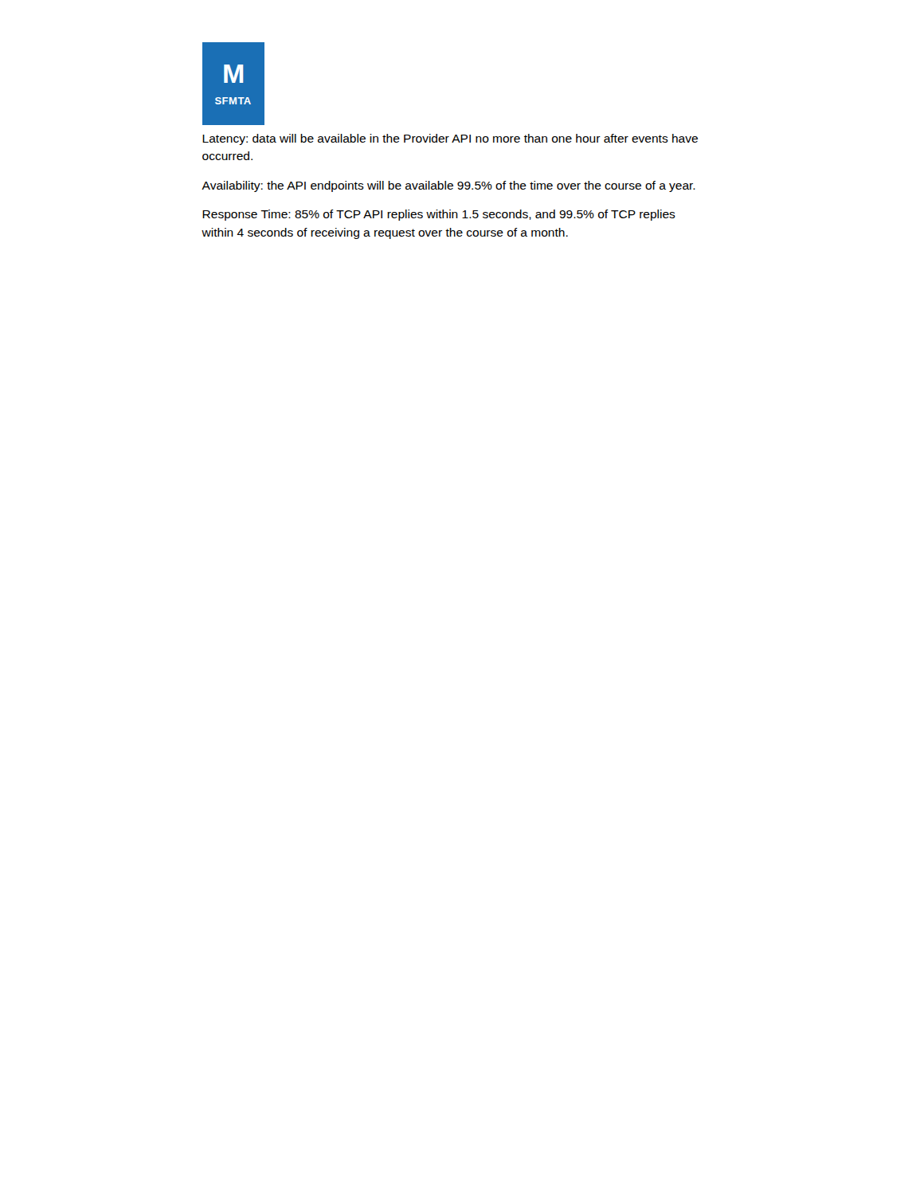M SFMTA
Latency: data will be available in the Provider API no more than one hour after events have occurred.
Availability: the API endpoints will be available 99.5% of the time over the course of a year.
Response Time: 85% of TCP API replies within 1.5 seconds, and 99.5% of TCP replies within 4 seconds of receiving a request over the course of a month.